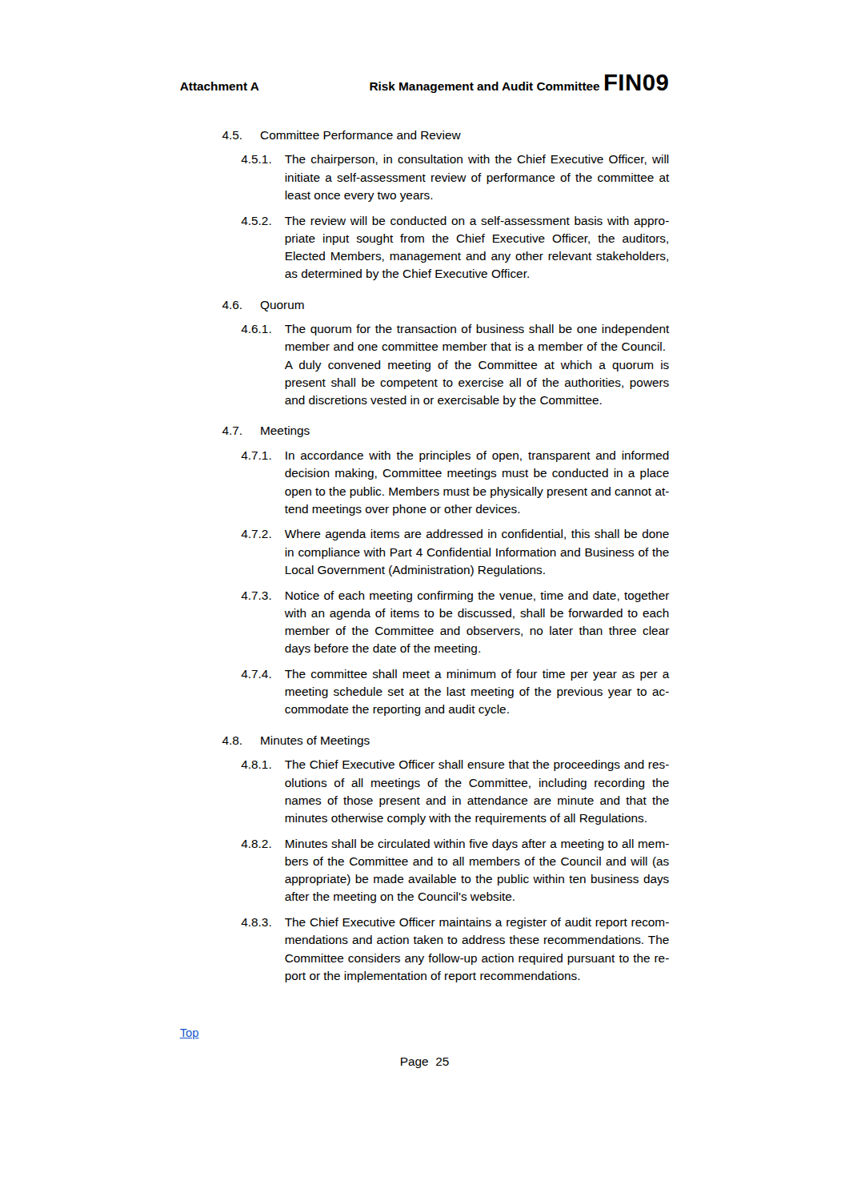Attachment A
Risk Management and Audit Committee FIN09
4.5. Committee Performance and Review
4.5.1. The chairperson, in consultation with the Chief Executive Officer, will initiate a self-assessment review of performance of the committee at least once every two years.
4.5.2. The review will be conducted on a self-assessment basis with appropriate input sought from the Chief Executive Officer, the auditors, Elected Members, management and any other relevant stakeholders, as determined by the Chief Executive Officer.
4.6. Quorum
4.6.1. The quorum for the transaction of business shall be one independent member and one committee member that is a member of the Council. A duly convened meeting of the Committee at which a quorum is present shall be competent to exercise all of the authorities, powers and discretions vested in or exercisable by the Committee.
4.7. Meetings
4.7.1. In accordance with the principles of open, transparent and informed decision making, Committee meetings must be conducted in a place open to the public. Members must be physically present and cannot attend meetings over phone or other devices.
4.7.2. Where agenda items are addressed in confidential, this shall be done in compliance with Part 4 Confidential Information and Business of the Local Government (Administration) Regulations.
4.7.3. Notice of each meeting confirming the venue, time and date, together with an agenda of items to be discussed, shall be forwarded to each member of the Committee and observers, no later than three clear days before the date of the meeting.
4.7.4. The committee shall meet a minimum of four time per year as per a meeting schedule set at the last meeting of the previous year to accommodate the reporting and audit cycle.
4.8. Minutes of Meetings
4.8.1. The Chief Executive Officer shall ensure that the proceedings and resolutions of all meetings of the Committee, including recording the names of those present and in attendance are minute and that the minutes otherwise comply with the requirements of all Regulations.
4.8.2. Minutes shall be circulated within five days after a meeting to all members of the Committee and to all members of the Council and will (as appropriate) be made available to the public within ten business days after the meeting on the Council's website.
4.8.3. The Chief Executive Officer maintains a register of audit report recommendations and action taken to address these recommendations. The Committee considers any follow-up action required pursuant to the report or the implementation of report recommendations.
Top
Page 25